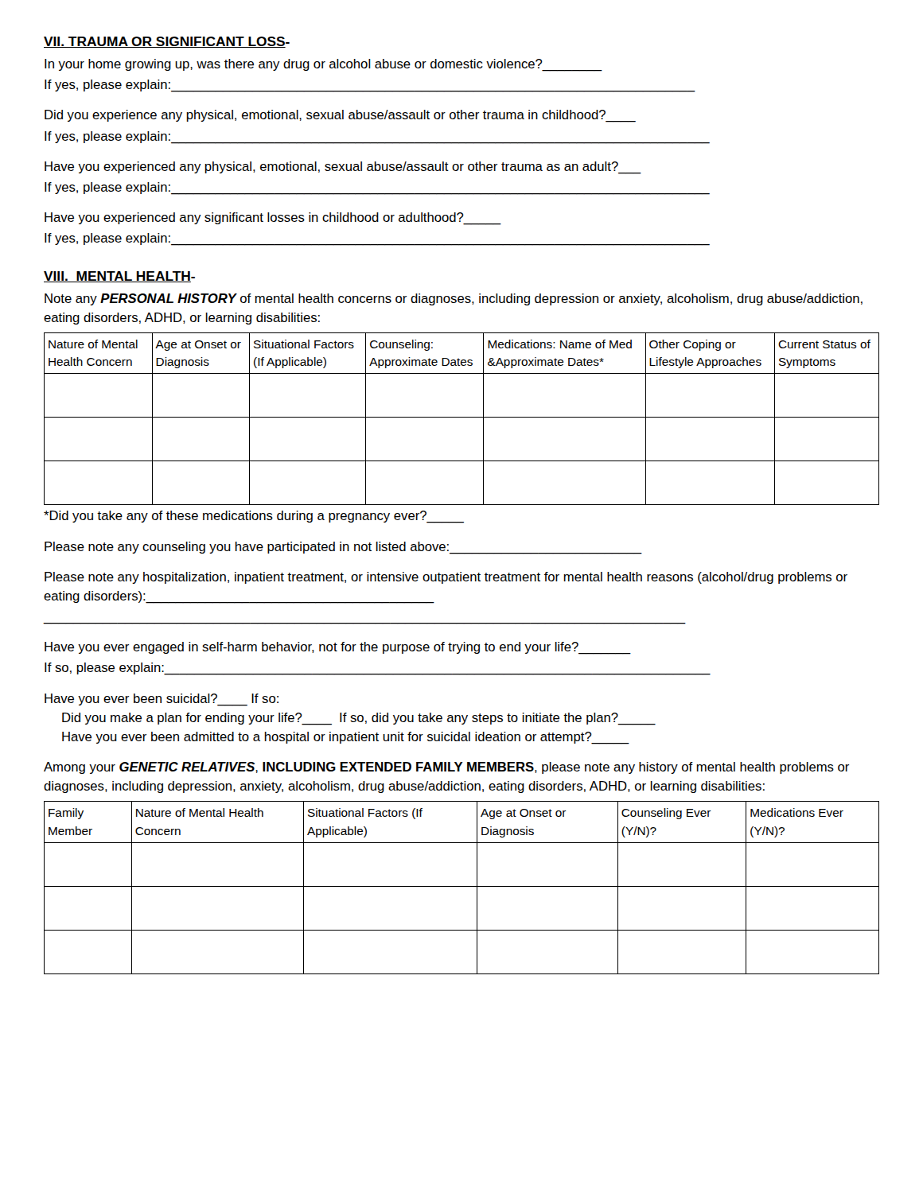VII. TRAUMA OR SIGNIFICANT LOSS-
In your home growing up, was there any drug or alcohol abuse or domestic violence?________
If yes, please explain:_______________________________________________________________________
Did you experience any physical, emotional, sexual abuse/assault or other trauma in childhood?____
If yes, please explain:_________________________________________________________________________
Have you experienced any physical, emotional, sexual abuse/assault or other trauma as an adult?___
If yes, please explain:_________________________________________________________________________
Have you experienced any significant losses in childhood or adulthood?_____
If yes, please explain:_________________________________________________________________________
VIII. MENTAL HEALTH-
Note any PERSONAL HISTORY of mental health concerns or diagnoses, including depression or anxiety, alcoholism, drug abuse/addiction, eating disorders, ADHD, or learning disabilities:
| Nature of Mental Health Concern | Age at Onset or Diagnosis | Situational Factors (If Applicable) | Counseling: Approximate Dates | Medications: Name of Med &Approximate Dates* | Other Coping or Lifestyle Approaches | Current Status of Symptoms |
| --- | --- | --- | --- | --- | --- | --- |
*Did you take any of these medications during a pregnancy ever?_____
Please note any counseling you have participated in not listed above:__________________________
Please note any hospitalization, inpatient treatment, or intensive outpatient treatment for mental health reasons (alcohol/drug problems or eating disorders):_______________________________________
_______________________________________________________________________________________
Have you ever engaged in self-harm behavior, not for the purpose of trying to end your life?_______
If so, please explain:__________________________________________________________________________
Have you ever been suicidal?____ If so:
Did you make a plan for ending your life?____ If so, did you take any steps to initiate the plan?_____
Have you ever been admitted to a hospital or inpatient unit for suicidal ideation or attempt?_____
Among your GENETIC RELATIVES, INCLUDING EXTENDED FAMILY MEMBERS, please note any history of mental health problems or diagnoses, including depression, anxiety, alcoholism, drug abuse/addiction, eating disorders, ADHD, or learning disabilities:
| Family Member | Nature of Mental Health Concern | Situational Factors (If Applicable) | Age at Onset or Diagnosis | Counseling Ever (Y/N)? | Medications Ever (Y/N)? |
| --- | --- | --- | --- | --- | --- |